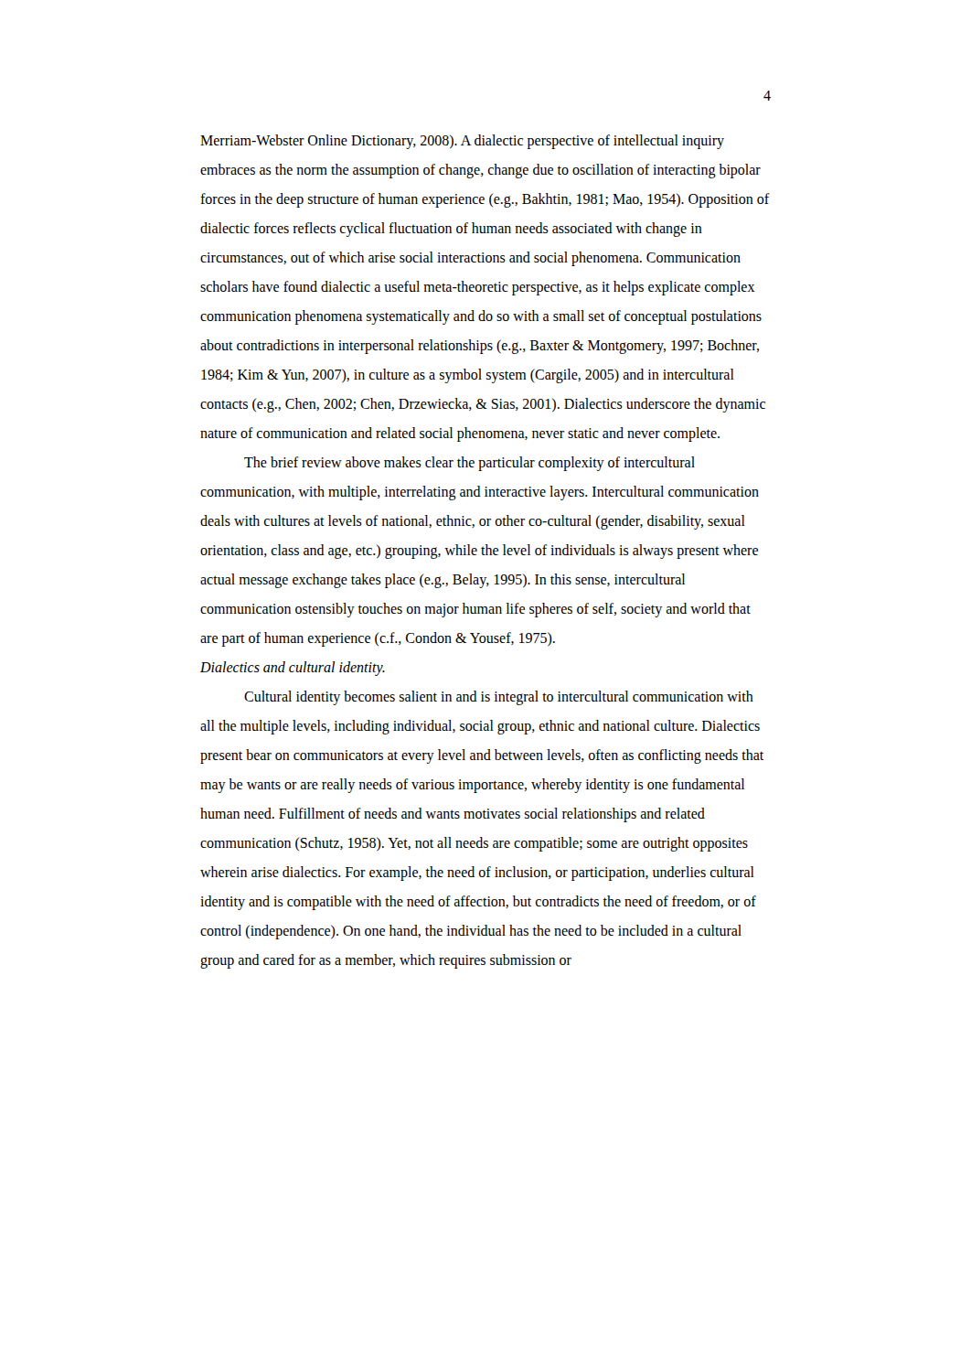4
Merriam-Webster Online Dictionary, 2008). A dialectic perspective of intellectual inquiry embraces as the norm the assumption of change, change due to oscillation of interacting bipolar forces in the deep structure of human experience (e.g., Bakhtin, 1981; Mao, 1954). Opposition of dialectic forces reflects cyclical fluctuation of human needs associated with change in circumstances, out of which arise social interactions and social phenomena. Communication scholars have found dialectic a useful meta-theoretic perspective, as it helps explicate complex communication phenomena systematically and do so with a small set of conceptual postulations about contradictions in interpersonal relationships (e.g., Baxter & Montgomery, 1997; Bochner, 1984; Kim & Yun, 2007), in culture as a symbol system (Cargile, 2005) and in intercultural contacts (e.g., Chen, 2002; Chen, Drzewiecka, & Sias, 2001). Dialectics underscore the dynamic nature of communication and related social phenomena, never static and never complete.
The brief review above makes clear the particular complexity of intercultural communication, with multiple, interrelating and interactive layers. Intercultural communication deals with cultures at levels of national, ethnic, or other co-cultural (gender, disability, sexual orientation, class and age, etc.) grouping, while the level of individuals is always present where actual message exchange takes place (e.g., Belay, 1995). In this sense, intercultural communication ostensibly touches on major human life spheres of self, society and world that are part of human experience (c.f., Condon & Yousef, 1975).
Dialectics and cultural identity.
Cultural identity becomes salient in and is integral to intercultural communication with all the multiple levels, including individual, social group, ethnic and national culture. Dialectics present bear on communicators at every level and between levels, often as conflicting needs that may be wants or are really needs of various importance, whereby identity is one fundamental human need. Fulfillment of needs and wants motivates social relationships and related communication (Schutz, 1958). Yet, not all needs are compatible; some are outright opposites wherein arise dialectics. For example, the need of inclusion, or participation, underlies cultural identity and is compatible with the need of affection, but contradicts the need of freedom, or of control (independence). On one hand, the individual has the need to be included in a cultural group and cared for as a member, which requires submission or